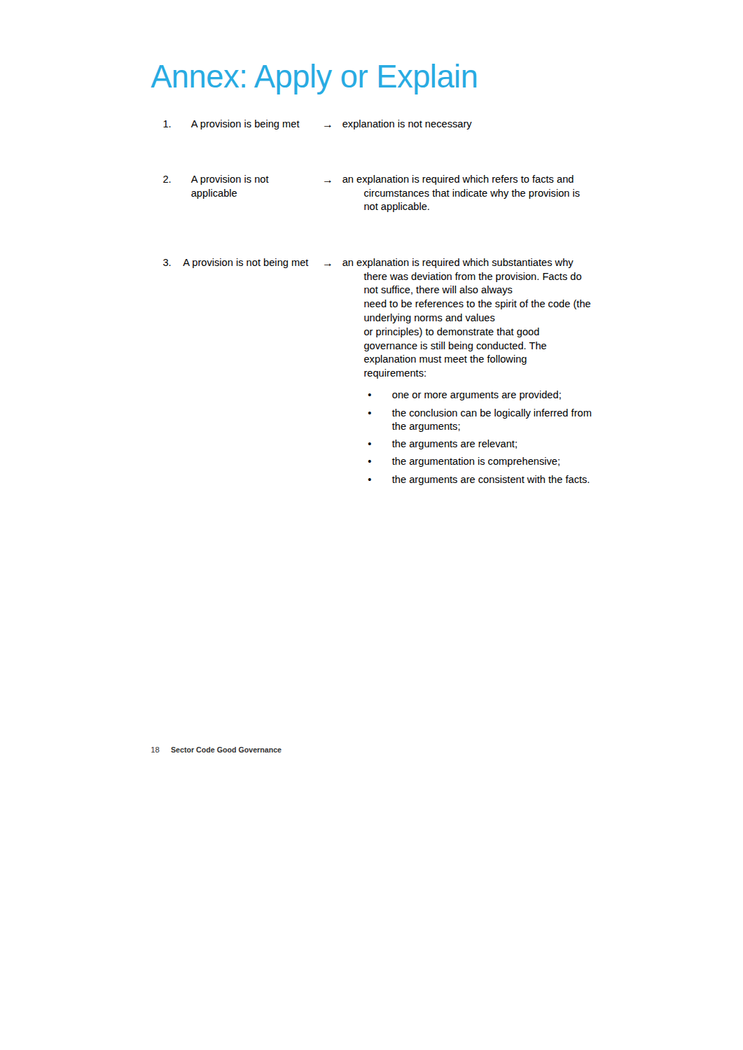Annex: Apply or Explain
1.
A provision is being met
→
explanation is not necessary
2.
A provision is not applicable
→
an explanation is required which refers to facts and
circumstances that indicate why the provision is not applicable.
3.
A provision is not being met
→
an explanation is required which substantiates why
there was deviation from the provision. Facts do not suffice, there will also always
need to be references to the spirit of the code (the underlying norms and values
or principles) to demonstrate that good governance is still being conducted. The explanation must meet the following requirements:
one or more arguments are provided;
the conclusion can be logically inferred from the arguments;
the arguments are relevant;
the argumentation is comprehensive;
the arguments are consistent with the facts.
18 Sector Code Good Governance